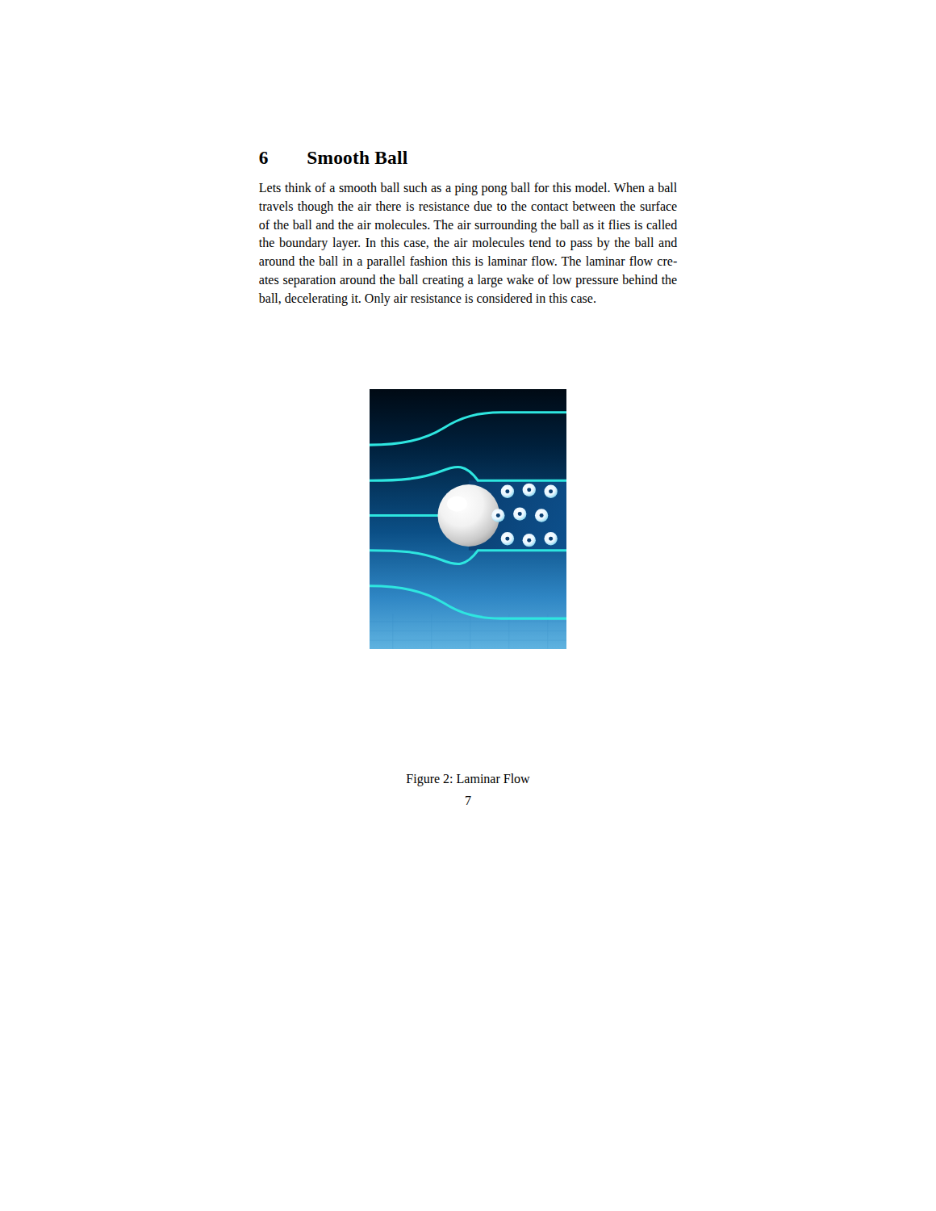6 Smooth Ball
Lets think of a smooth ball such as a ping pong ball for this model. When a ball travels though the air there is resistance due to the contact between the surface of the ball and the air molecules. The air surrounding the ball as it flies is called the boundary layer. In this case, the air molecules tend to pass by the ball and around the ball in a parallel fashion this is laminar flow. The laminar flow creates separation around the ball creating a large wake of low pressure behind the ball, decelerating it. Only air resistance is considered in this case.
Figure 2: Laminar Flow
7